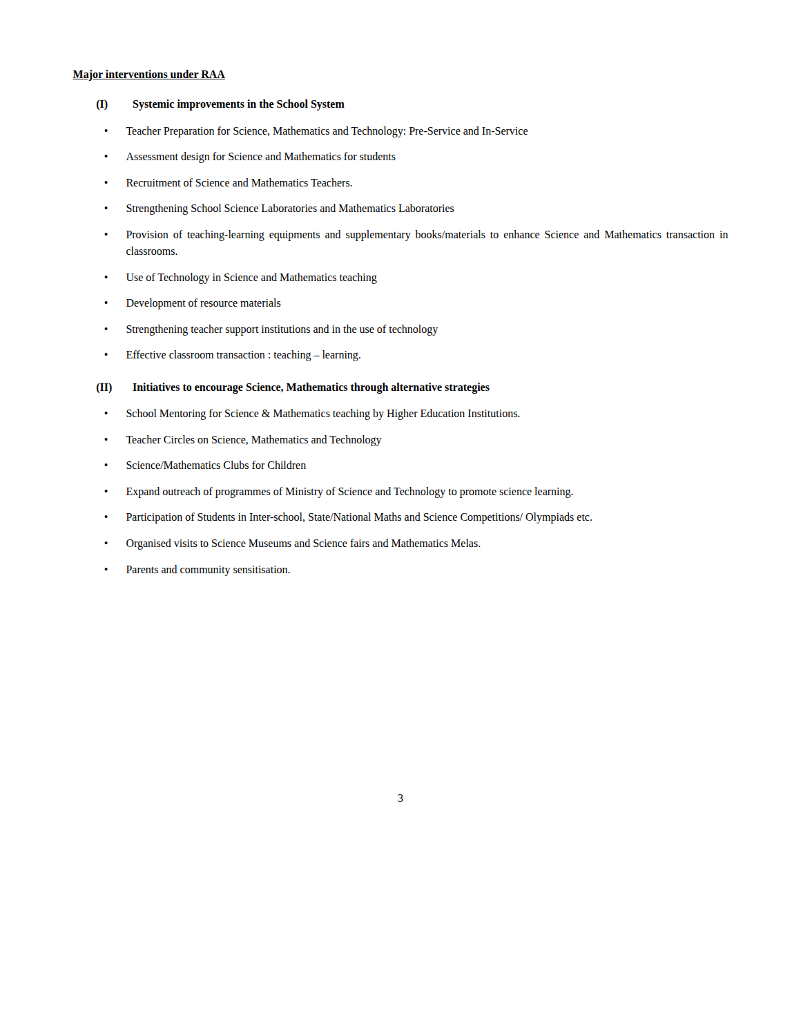Major interventions under RAA
(I) Systemic improvements in the School System
Teacher Preparation for Science, Mathematics and Technology: Pre-Service and In-Service
Assessment design for Science and Mathematics for students
Recruitment of Science and Mathematics Teachers.
Strengthening School Science Laboratories and Mathematics Laboratories
Provision of teaching-learning equipments and supplementary books/materials to enhance Science and Mathematics transaction in classrooms.
Use of Technology in Science and Mathematics teaching
Development of resource materials
Strengthening teacher support institutions and in the use of technology
Effective classroom transaction : teaching – learning.
(II) Initiatives to encourage Science, Mathematics through alternative strategies
School Mentoring for Science & Mathematics teaching by Higher Education Institutions.
Teacher Circles on Science, Mathematics and Technology
Science/Mathematics Clubs for Children
Expand outreach of programmes of Ministry of Science and Technology to promote science learning.
Participation of Students in Inter-school, State/National Maths and Science Competitions/ Olympiads etc.
Organised visits to Science Museums and Science fairs and Mathematics Melas.
Parents and community sensitisation.
3